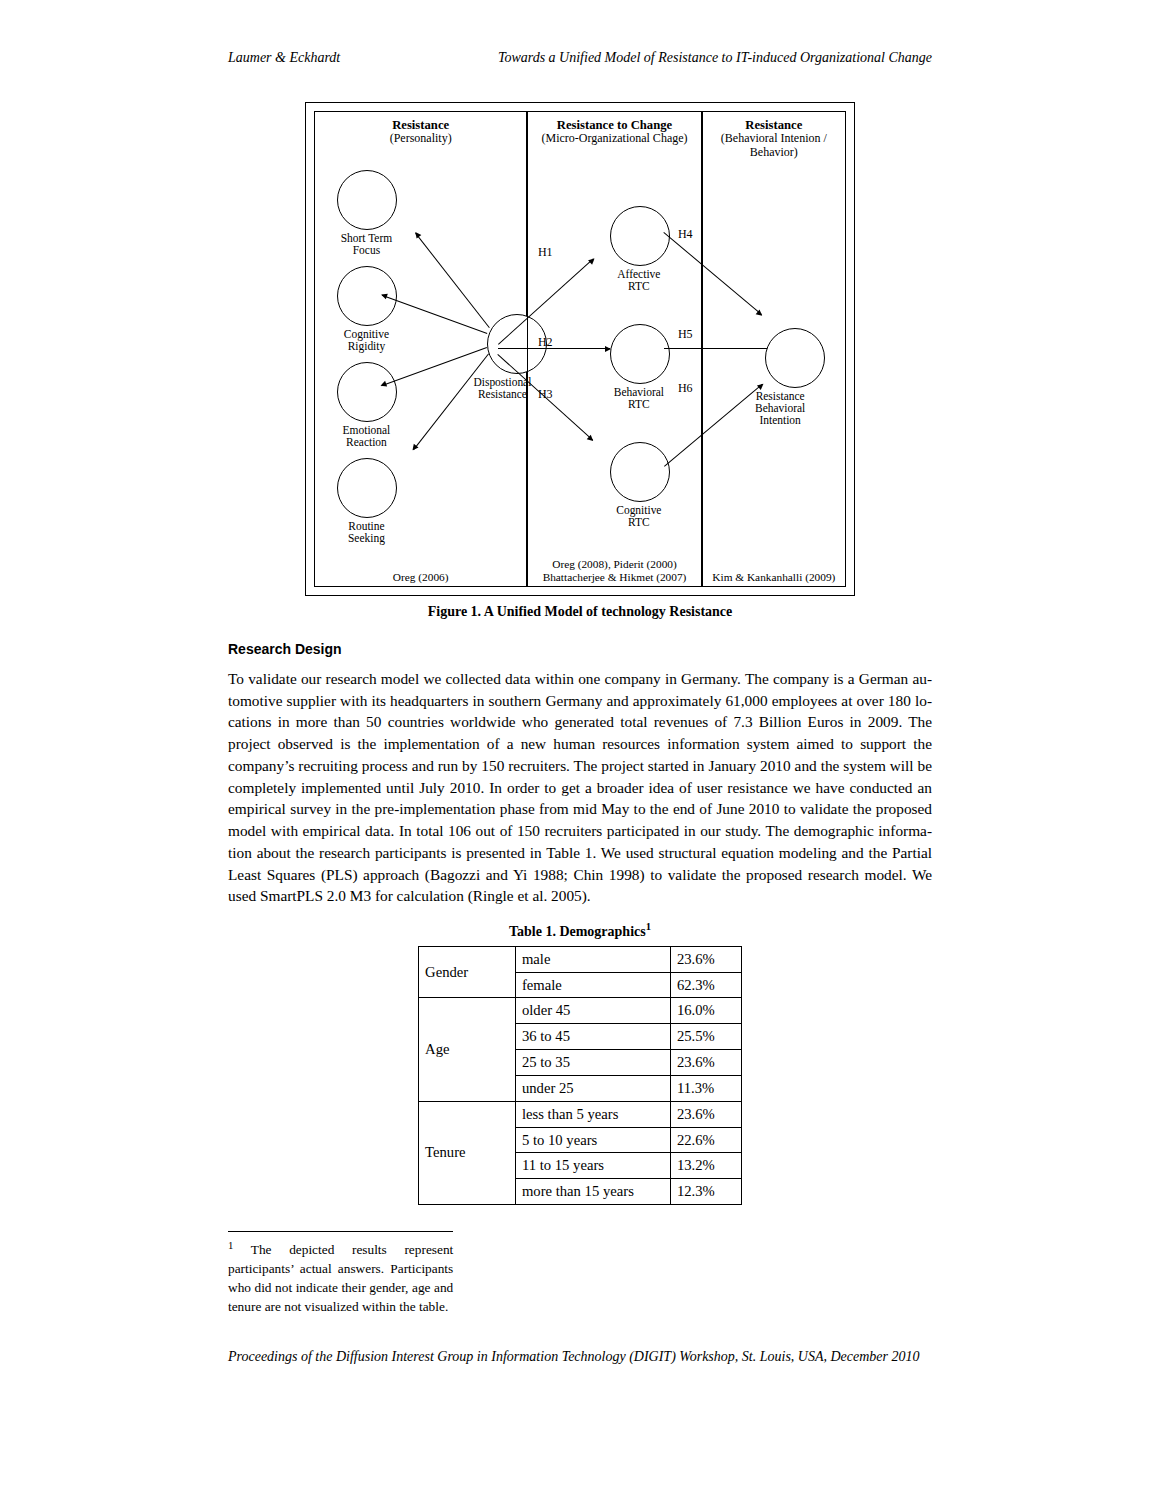Laumer & Eckhardt Towards a Unified Model of Resistance to IT-induced Organizational Change
Resistance(Personality)
Short Term
Focus
Cognitive
Rigidity
Emotional
Reaction
Routine
Seeking
Dispostional
Resistance
Oreg (2006)
Resistance to Change(Micro-Organizational Chage)
Affective
RTC
Behavioral
RTC
Cognitive
RTC
H1
H2
H3
H4
H5
H6
Oreg (2008), Piderit (2000)
Bhattacherjee & Hikmet (2007)
Resistance(Behavioral Intenion /
Behavior)
Resistance
Behavioral
Intention
Kim & Kankanhalli (2009)
Figure 1. A Unified Model of technology Resistance
Research Design
To validate our research model we collected data within one company in Germany. The company is a German automotive supplier with its headquarters in southern Germany and approximately 61,000 employees at over 180 locations in more than 50 countries worldwide who generated total revenues of 7.3 Billion Euros in 2009. The project observed is the implementation of a new human resources information system aimed to support the company’s recruiting process and run by 150 recruiters. The project started in January 2010 and the system will be completely implemented until July 2010. In order to get a broader idea of user resistance we have conducted an empirical survey in the pre-implementation phase from mid May to the end of June 2010 to validate the proposed model with empirical data. In total 106 out of 150 recruiters participated in our study. The demographic information about the research participants is presented in Table 1. We used structural equation modeling and the Partial Least Squares (PLS) approach (Bagozzi and Yi 1988; Chin 1998) to validate the proposed research model. We used SmartPLS 2.0 M3 for calculation (Ringle et al. 2005).
Table 1. Demographics1
| Gender | male | 23.6% |
| female | 62.3% |
| Age | older 45 | 16.0% |
| 36 to 45 | 25.5% |
| 25 to 35 | 23.6% |
| under 25 | 11.3% |
| Tenure | less than 5 years | 23.6% |
| 5 to 10 years | 22.6% |
| 11 to 15 years | 13.2% |
| more than 15 years | 12.3% |
1 The depicted results represent participants’ actual answers. Participants who did not indicate their gender, age and tenure are not visualized within the table.
Proceedings of the Diffusion Interest Group in Information Technology (DIGIT) Workshop, St. Louis, USA, December 2010